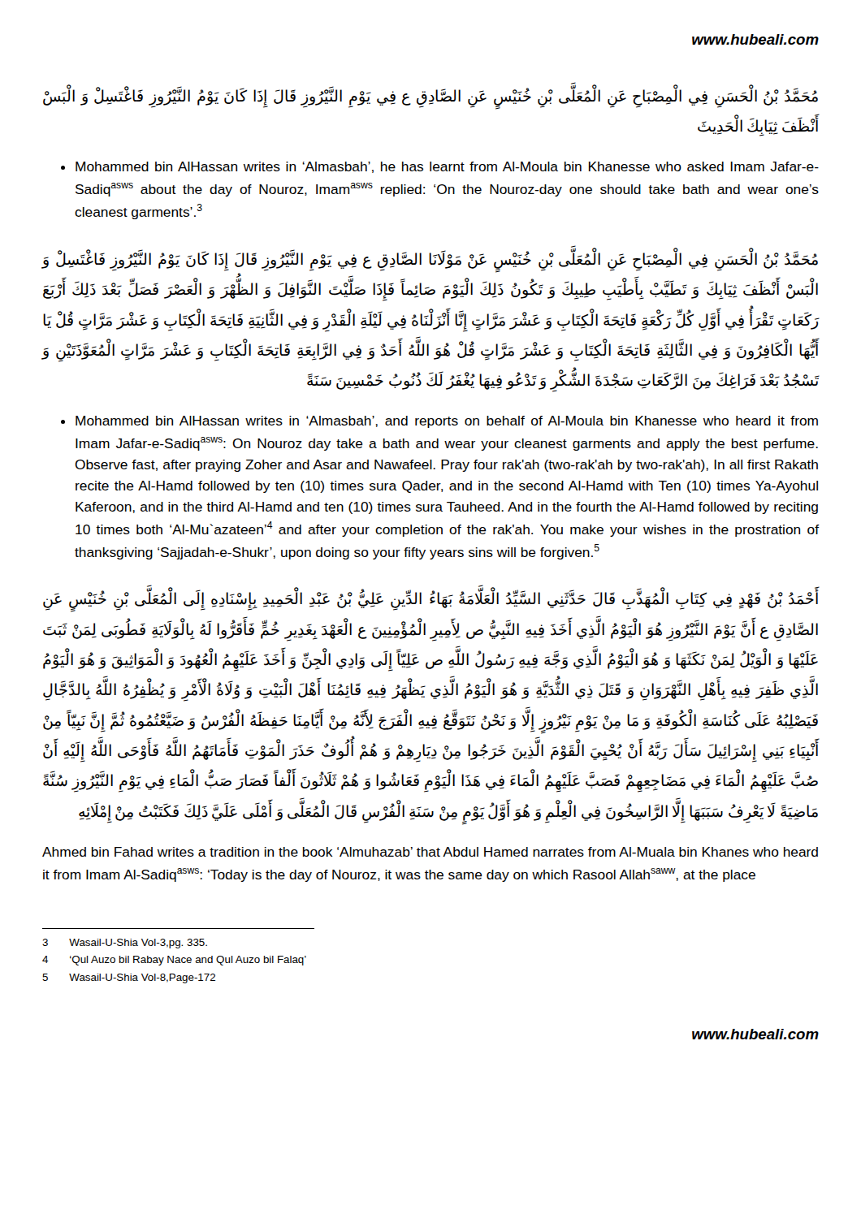www.hubeali.com
مُحَمَّدُ بْنُ الْحَسَنِ فِي الْمِصْبَاحِ عَنِ الْمُعَلَّى بْنِ خُنَيْسٍ عَنِ الصَّادِقِ ع فِي يَوْمِ النَّيْرُوزِ قَالَ إِذَا كَانَ يَوْمُ النَّيْرُوزِ فَاغْتَسِلْ وَ الْبَسْ أَنْظَفَ ثِيَابِكَ الْحَدِيثَ
Mohammed bin AlHassan writes in ‘Almasbah’, he has learnt from Al-Moula bin Khanesse who asked Imam Jafar-e-Sadiqasws about the day of Nouroz, Imamasws replied: ‘On the Nouroz-day one should take bath and wear one’s cleanest garments’.3
مُحَمَّدُ بْنُ الْحَسَنِ فِي الْمِصْبَاحِ عَنِ الْمُعَلَّى بْنِ خُنَيْسٍ عَنْ مَوْلَانَا الصَّادِقِ ع فِي يَوْمِ النَّيْرُوزِ قَالَ إِذَا كَانَ يَوْمُ النَّيْرُوزِ فَاغْتَسِلْ وَ الْبَسْ أَنْظَفَ ثِيَابِكَ وَ تَطَيَّبْ بِأَطْيَبِ طِيبِكَ وَ تَكُونُ ذَلِكَ الْيَوْمَ صَائِماً فَإِذَا صَلَّيْتَ النَّوَافِلَ وَ الظُّهْرَ وَ الْعَصْرَ فَصَلِّ بَعْدَ ذَلِكَ أَرْبَعَ رَكَعَاتٍ تَقْرَأُ فِي أَوَّلِ كُلِّ رَكْعَةٍ فَاتِحَةَ الْكِتَابِ وَ عَشْرَ مَرَّاتٍ إِنَّا أَنْزَلْنَاهُ فِي لَيْلَةِ الْقَدْرِ وَ فِي الثَّانِيَةِ فَاتِحَةَ الْكِتَابِ وَ عَشْرَ مَرَّاتٍ قُلْ يَا أَيُّهَا الْكَافِرُونَ وَ فِي الثَّالِثَةِ فَاتِحَةَ الْكِتَابِ وَ عَشْرَ مَرَّاتٍ قُلْ هُوَ اللَّهُ أَحَدٌ وَ فِي الرَّابِعَةِ فَاتِحَةَ الْكِتَابِ وَ عَشْرَ مَرَّاتٍ الْمُعَوَّذَتَيْنِ وَ تَسْجُدُ بَعْدَ فَرَاغِكَ مِنَ الرَّكَعَاتِ سَجْدَةَ الشُّكْرِ وَ تَدْعُو فِيهَا يُغْفَرُ لَكَ ذُنُوبُ خَمْسِينَ سَنَةً
Mohammed bin AlHassan writes in ‘Almasbah’, and reports on behalf of Al-Moula bin Khanesse who heard it from Imam Jafar-e-Sadiqasws: On Nouroz day take a bath and wear your cleanest garments and apply the best perfume. Observe fast, after praying Zoher and Asar and Nawafeel. Pray four rak'ah (two-rak'ah by two-rak'ah), In all first Rakath recite the Al-Hamd followed by ten (10) times sura Qader, and in the second Al-Hamd with Ten (10) times Ya-Ayohul Kaferoon, and in the third Al-Hamd and ten (10) times sura Tauheed. And in the fourth the Al-Hamd followed by reciting 10 times both ‘Al-Mu`azateen’4 and after your completion of the rak'ah. You make your wishes in the prostration of thanksgiving ‘Sajjadah-e-Shukr’, upon doing so your fifty years sins will be forgiven.5
أَحْمَدُ بْنُ فَهْدٍ فِي كِتَابِ الْمُهَذَّبِ قَالَ حَدَّثَنِي السَّيِّدُ الْعَلَّامَةُ بَهَاءُ الدِّينِ عَلِيُّ بْنُ عَبْدِ الْحَمِيدِ بِإِسْنَادِهِ إِلَى الْمُعَلَّى بْنِ خُنَيْسٍ عَنِ الصَّادِقِ ع أَنَّ يَوْمَ النَّيْرُوزِ هُوَ الْيَوْمُ الَّذِي أَخَذَ فِيهِ النَّبِيُّ ص لِأَمِيرِ الْمُؤْمِنِينَ ع الْعَهْدَ بِغَدِيرِ خُمٍّ فَأَقَرُّوا لَهُ بِالْوَلَايَةِ فَطُوبَى لِمَنْ ثَبَتَ عَلَيْهَا وَ الْوَيْلُ لِمَنْ نَكَثَهَا وَ هُوَ الْيَوْمُ الَّذِي وَجَّهَ فِيهِ رَسُولُ اللَّهِ ص عَلِيّاً إِلَى وَادِي الْجِنِّ وَ أَخَذَ عَلَيْهِمُ الْعُهُودَ وَ الْمَوَاثِيقَ وَ هُوَ الْيَوْمُ الَّذِي ظَفِرَ فِيهِ بِأَهْلِ النَّهْرَوَانِ وَ قَتَلَ ذِي الثُّدَيَّةِ وَ هُوَ الْيَوْمُ الَّذِي يَظْهَرُ فِيهِ قَائِمُنَا أَهْلَ الْبَيْتِ وَ وُلَاةُ الْأَمْرِ وَ يُظْفِرُهُ اللَّهُ بِالدَّجَّالِ فَيَصْلِبُهُ عَلَى كُنَاسَةِ الْكُوفَةِ وَ مَا مِنْ يَوْمِ نَيْرُوزٍ إِلَّا وَ نَحْنُ نَتَوَقَّعُ فِيهِ الْفَرَجَ لِأَنَّهُ مِنْ أَيَّامِنَا حَفِظَهُ الْفُرْسُ وَ ضَيَّعْتُمُوهُ ثُمَّ إِنَّ نَبِيّاً مِنْ أَنْبِيَاءِ بَنِي إِسْرَائِيلَ سَأَلَ رَبَّهُ أَنْ يُحْيِيَ الْقَوْمَ الَّذِينَ خَرَجُوا مِنْ دِيَارِهِمْ وَ هُمْ أُلُوفٌ حَذَرَ الْمَوْتِ فَأَمَاتَهُمُ اللَّهُ فَأَوْحَى اللَّهُ إِلَيْهِ أَنْ صُبَّ عَلَيْهِمُ الْمَاءَ فِي مَضَاجِعِهِمْ فَصَبَّ عَلَيْهِمُ الْمَاءَ فِي هَذَا الْيَوْمِ فَعَاشُوا وَ هُمْ ثَلَاثُونَ أَلْفاً فَصَارَ صَبُّ الْمَاءِ فِي يَوْمِ النَّيْرُوزِ سُنَّةً مَاضِيَةً لَا يَعْرِفُ سَبَبَهَا إِلَّا الرَّاسِخُونَ فِي الْعِلْمِ وَ هُوَ أَوَّلُ يَوْمٍ مِنْ سَنَةِ الْفُرْسِ قَالَ الْمُعَلَّى وَ أَمْلَى عَلَيَّ ذَلِكَ فَكَتَبْتُ مِنْ إِمْلَائِهِ
Ahmed bin Fahad writes a tradition in the book ‘Almuhazab’ that Abdul Hamed narrates from Al-Muala bin Khanes who heard it from Imam Al-Sadiqasws: ‘Today is the day of Nouroz, it was the same day on which Rasool Allahsaww, at the place
3 Wasail-U-Shia Vol-3,pg. 335.
4‘Qul Auzo bil Rabay Nace and Qul Auzo bil Falaq’
5 Wasail-U-Shia Vol-8,Page-172
www.hubeali.com